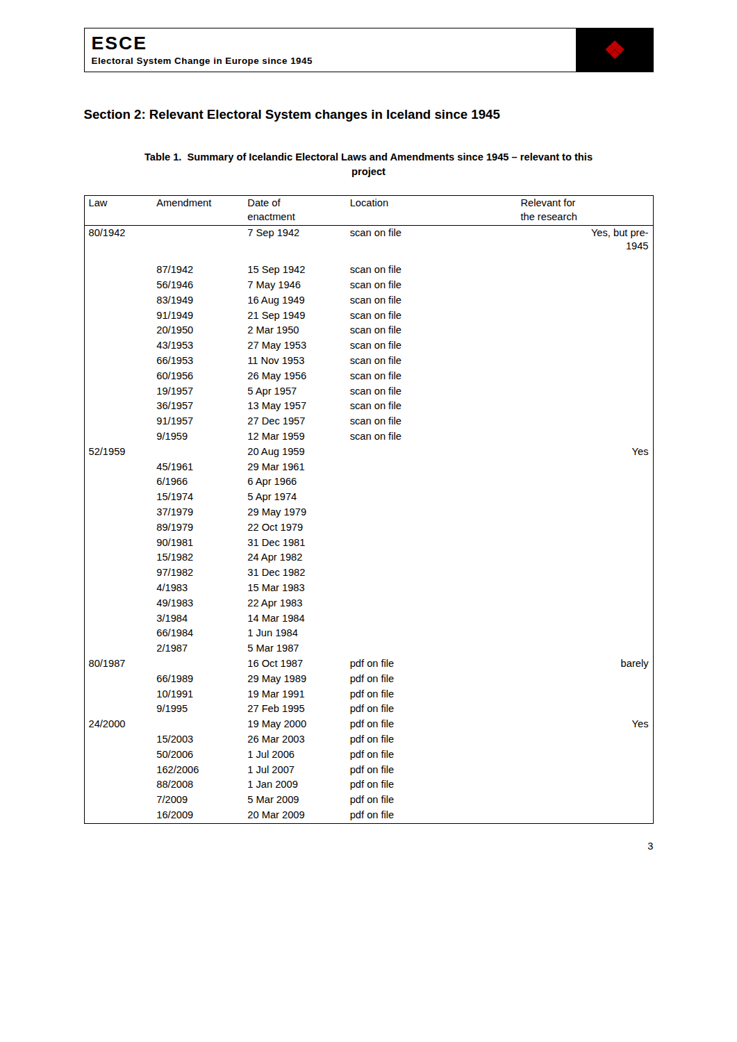ESCE
Electoral System Change in Europe since 1945
❖
Section 2: Relevant Electoral System changes in Iceland since 1945
Table 1. Summary of Icelandic Electoral Laws and Amendments since 1945 – relevant to this
project
| Law | Amendment | Date of enactment | Location | Relevant for the research |
| --- | --- | --- | --- | --- |
| 80/1942 | | 7 Sep 1942 | scan on file | Yes, but pre- 1945 |
| | 87/1942 | 15 Sep 1942 | scan on file | |
| | 56/1946 | 7 May 1946 | scan on file | |
| | 83/1949 | 16 Aug 1949 | scan on file | |
| | 91/1949 | 21 Sep 1949 | scan on file | |
| | 20/1950 | 2 Mar 1950 | scan on file | |
| | 43/1953 | 27 May 1953 | scan on file | |
| | 66/1953 | 11 Nov 1953 | scan on file | |
| | 60/1956 | 26 May 1956 | scan on file | |
| | 19/1957 | 5 Apr 1957 | scan on file | |
| | 36/1957 | 13 May 1957 | scan on file | |
| | 91/1957 | 27 Dec 1957 | scan on file | |
| | 9/1959 | 12 Mar 1959 | scan on file | |
| 52/1959 | | 20 Aug 1959 | | Yes |
| | 45/1961 | 29 Mar 1961 | | |
| | 6/1966 | 6 Apr 1966 | | |
| | 15/1974 | 5 Apr 1974 | | |
| | 37/1979 | 29 May 1979 | | |
| | 89/1979 | 22 Oct 1979 | | |
| | 90/1981 | 31 Dec 1981 | | |
| | 15/1982 | 24 Apr 1982 | | |
| | 97/1982 | 31 Dec 1982 | | |
| | 4/1983 | 15 Mar 1983 | | |
| | 49/1983 | 22 Apr 1983 | | |
| | 3/1984 | 14 Mar 1984 | | |
| | 66/1984 | 1 Jun 1984 | | |
| | 2/1987 | 5 Mar 1987 | | |
| 80/1987 | | 16 Oct 1987 | pdf on file | barely |
| | 66/1989 | 29 May 1989 | pdf on file | |
| | 10/1991 | 19 Mar 1991 | pdf on file | |
| | 9/1995 | 27 Feb 1995 | pdf on file | |
| 24/2000 | | 19 May 2000 | pdf on file | Yes |
| | 15/2003 | 26 Mar 2003 | pdf on file | |
| | 50/2006 | 1 Jul 2006 | pdf on file | |
| | 162/2006 | 1 Jul 2007 | pdf on file | |
| | 88/2008 | 1 Jan 2009 | pdf on file | |
| | 7/2009 | 5 Mar 2009 | pdf on file | |
| | 16/2009 | 20 Mar 2009 | pdf on file | |
3